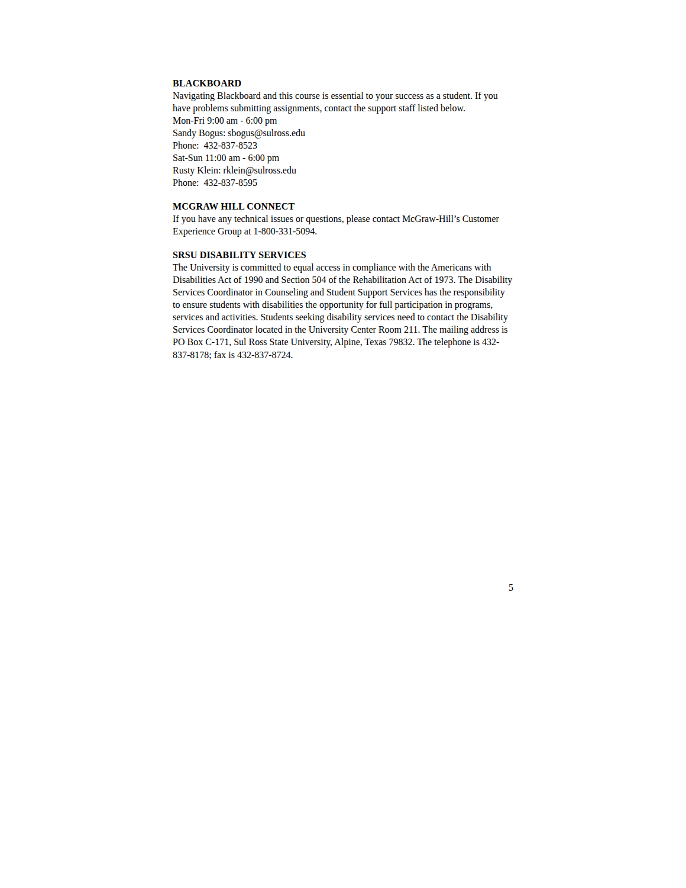Blackboard
Navigating Blackboard and this course is essential to your success as a student. If you have problems submitting assignments, contact the support staff listed below.
Mon-Fri 9:00 am - 6:00 pm
Sandy Bogus: sbogus@sulross.edu
Phone: 432-837-8523
Sat-Sun 11:00 am - 6:00 pm
Rusty Klein: rklein@sulross.edu
Phone: 432-837-8595
McGraw Hill Connect
If you have any technical issues or questions, please contact McGraw-Hill’s Customer Experience Group at 1-800-331-5094.
SRSU Disability Services
The University is committed to equal access in compliance with the Americans with Disabilities Act of 1990 and Section 504 of the Rehabilitation Act of 1973. The Disability Services Coordinator in Counseling and Student Support Services has the responsibility to ensure students with disabilities the opportunity for full participation in programs, services and activities. Students seeking disability services need to contact the Disability Services Coordinator located in the University Center Room 211. The mailing address is PO Box C-171, Sul Ross State University, Alpine, Texas 79832. The telephone is 432- 837-8178; fax is 432-837-8724.
5